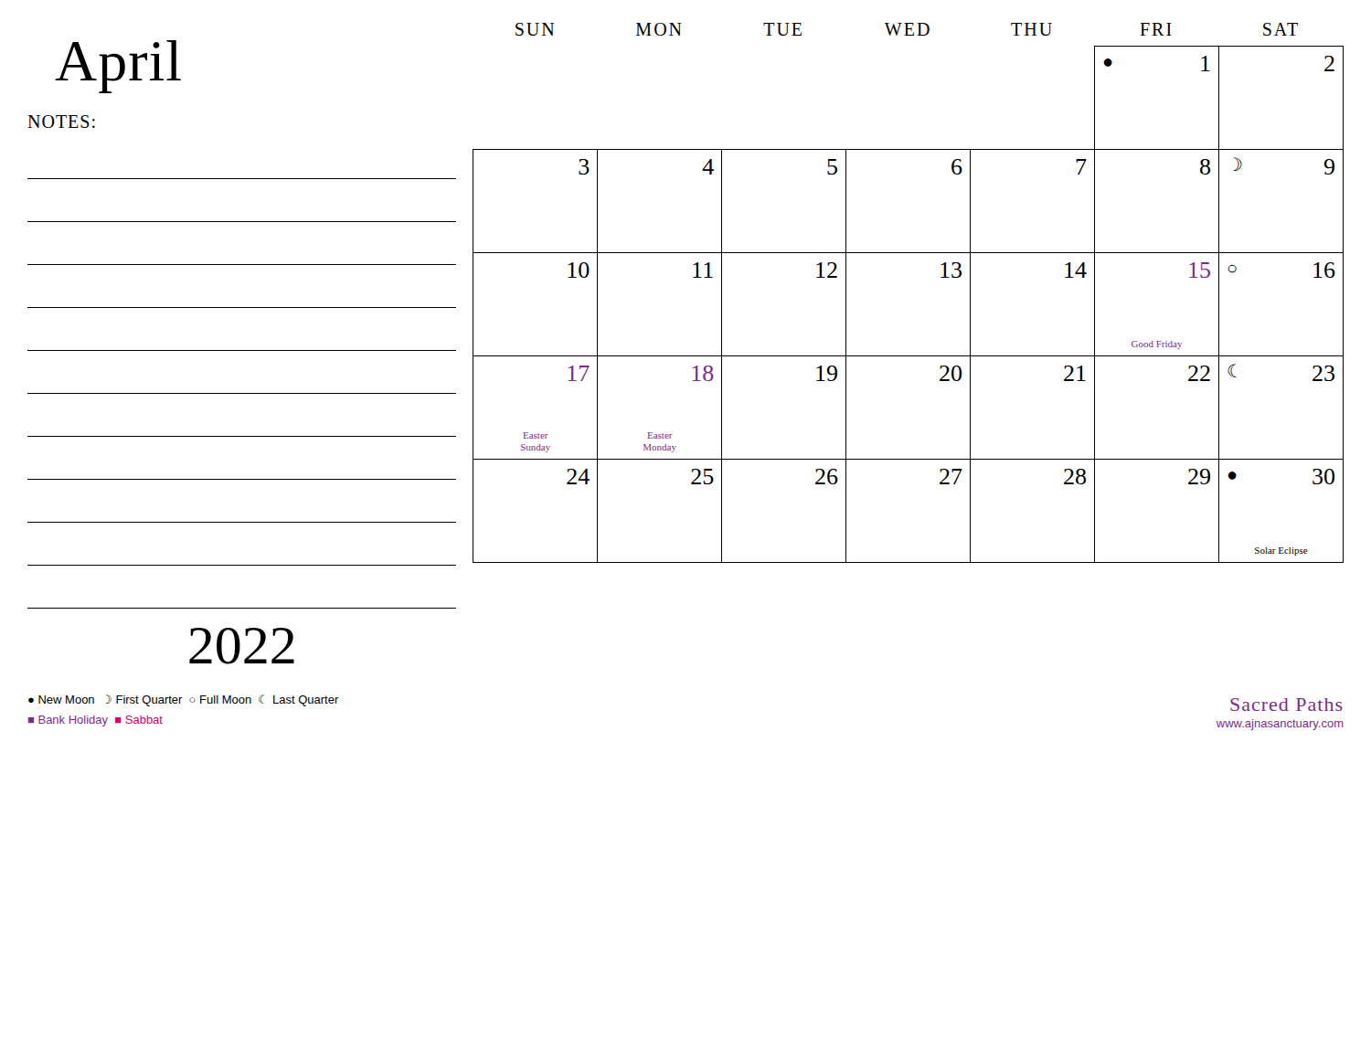April
NOTES:
2022
| SUN | MON | TUE | WED | THU | FRI | SAT |
| --- | --- | --- | --- | --- | --- | --- |
| | | | | | ● 1 | 2 |
| 3 | 4 | 5 | 6 | 7 | 8 | ☽ 9 |
| 10 | 11 | 12 | 13 | 14 | 15 Good Friday | ○ 16 |
| 17 Easter Sunday | 18 Easter Monday | 19 | 20 | 21 | 22 | ☾ 23 |
| 24 | 25 | 26 | 27 | 28 | 29 | ● 30 Solar Eclipse |
● New Moon ☽ First Quarter ○ Full Moon ☾ Last Quarter
■ Bank Holiday ■ Sabbat
Sacred Paths
www.ajnasanctuary.com